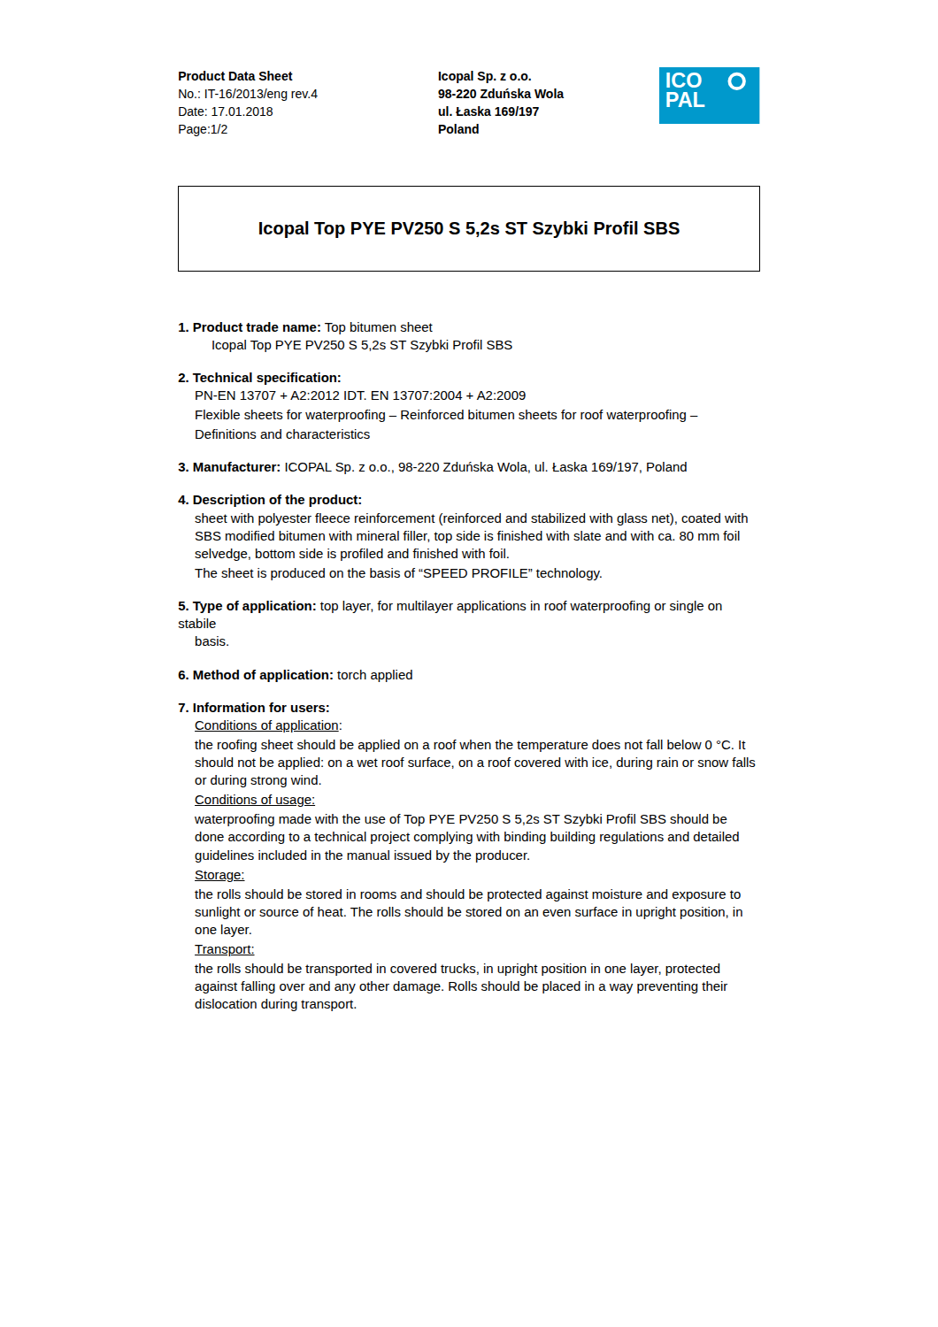Product Data Sheet
No.: IT-16/2013/eng rev.4
Date: 17.01.2018
Page:1/2
Icopal Sp. z o.o.
98-220 Zduńska Wola
ul. Łaska 169/197
Poland
ICO PAL
Icopal Top PYE PV250 S 5,2s ST Szybki Profil SBS
1. Product trade name: Top bitumen sheet
Icopal Top PYE PV250 S 5,2s ST Szybki Profil SBS
2. Technical specification:
PN-EN 13707 + A2:2012 IDT. EN 13707:2004 + A2:2009
Flexible sheets for waterproofing – Reinforced bitumen sheets for roof waterproofing –
Definitions and characteristics
3. Manufacturer: ICOPAL Sp. z o.o., 98-220 Zduńska Wola, ul. Łaska 169/197, Poland
4. Description of the product:
sheet with polyester fleece reinforcement (reinforced and stabilized with glass net), coated with SBS modified bitumen with mineral filler, top side is finished with slate and with ca. 80 mm foil selvedge, bottom side is profiled and finished with foil.
The sheet is produced on the basis of “SPEED PROFILE” technology.
5. Type of application: top layer, for multilayer applications in roof waterproofing or single on stabile
basis.
6. Method of application: torch applied
7. Information for users:
Conditions of application:
the roofing sheet should be applied on a roof when the temperature does not fall below 0 °C. It should not be applied: on a wet roof surface, on a roof covered with ice, during rain or snow falls or during strong wind.
Conditions of usage:
waterproofing made with the use of Top PYE PV250 S 5,2s ST Szybki Profil SBS should be done according to a technical project complying with binding building regulations and detailed guidelines included in the manual issued by the producer.
Storage:
the rolls should be stored in rooms and should be protected against moisture and exposure to sunlight or source of heat. The rolls should be stored on an even surface in upright position, in one layer.
Transport:
the rolls should be transported in covered trucks, in upright position in one layer, protected against falling over and any other damage. Rolls should be placed in a way preventing their dislocation during transport.